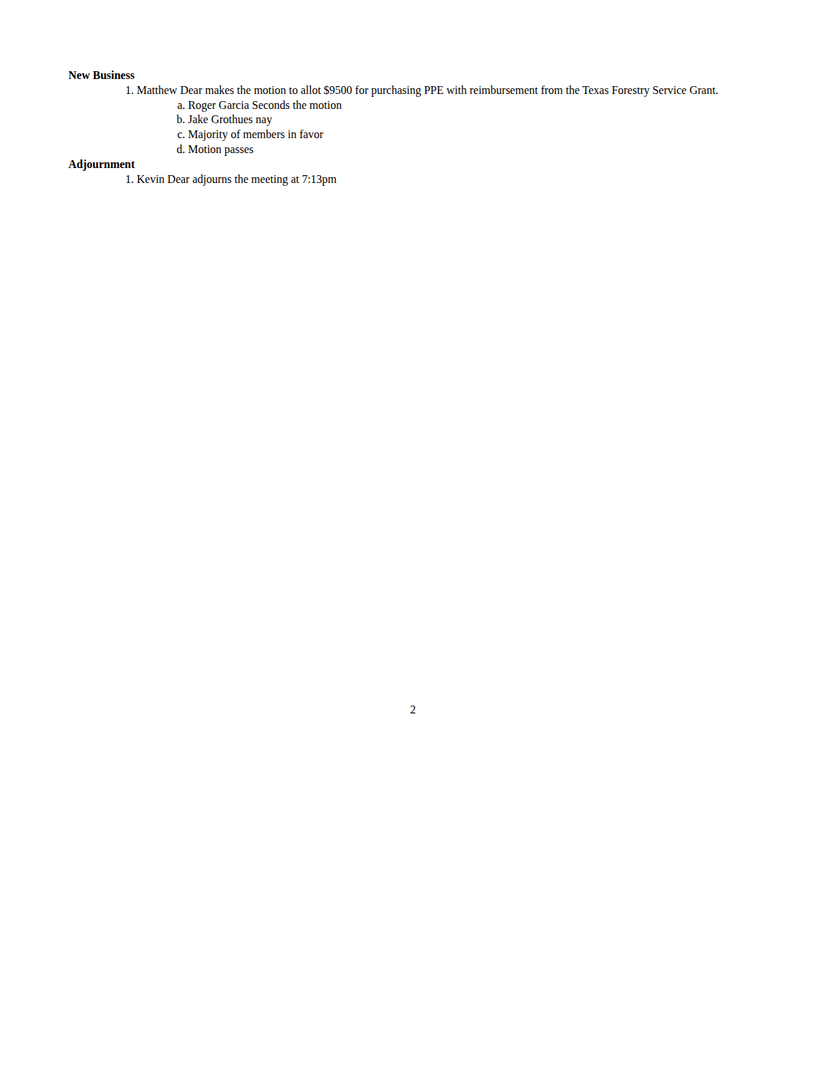New Business
Matthew Dear makes the motion to allot $9500 for purchasing PPE with reimbursement from the Texas Forestry Service Grant.
Roger Garcia Seconds the motion
Jake Grothues nay
Majority of members in favor
Motion passes
Adjournment
Kevin Dear adjourns the meeting at 7:13pm
2